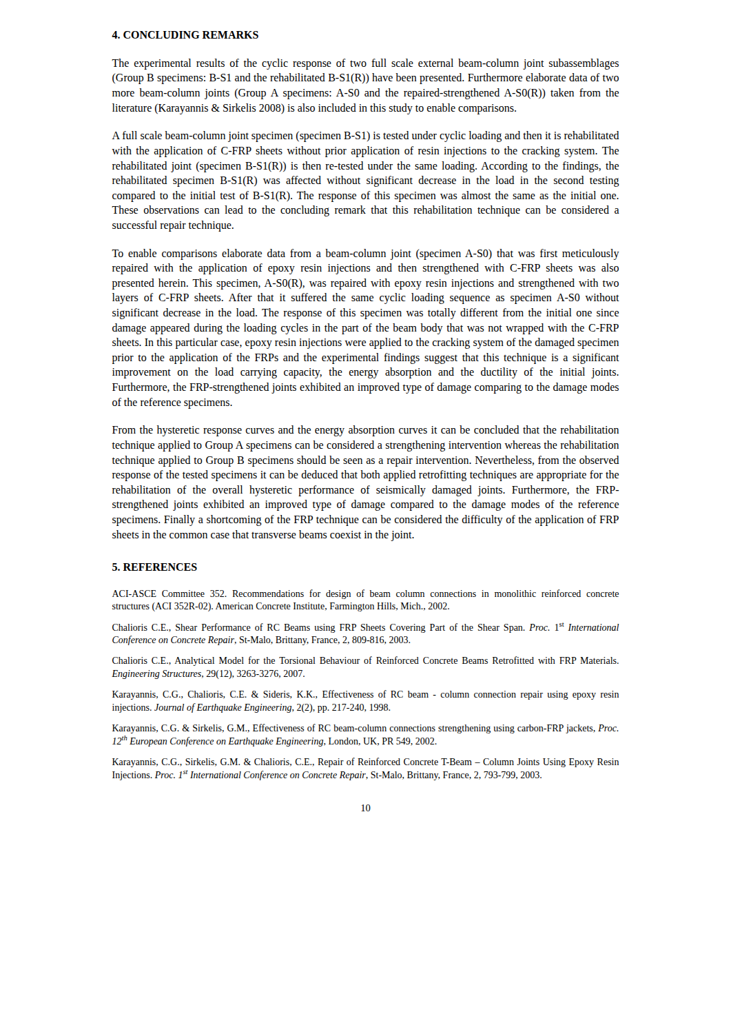4. CONCLUDING REMARKS
The experimental results of the cyclic response of two full scale external beam-column joint subassemblages (Group B specimens: B-S1 and the rehabilitated B-S1(R)) have been presented. Furthermore elaborate data of two more beam-column joints (Group A specimens: A-S0 and the repaired-strengthened A-S0(R)) taken from the literature (Karayannis & Sirkelis 2008) is also included in this study to enable comparisons.
A full scale beam-column joint specimen (specimen B-S1) is tested under cyclic loading and then it is rehabilitated with the application of C-FRP sheets without prior application of resin injections to the cracking system. The rehabilitated joint (specimen B-S1(R)) is then re-tested under the same loading. According to the findings, the rehabilitated specimen B-S1(R) was affected without significant decrease in the load in the second testing compared to the initial test of B-S1(R). The response of this specimen was almost the same as the initial one. These observations can lead to the concluding remark that this rehabilitation technique can be considered a successful repair technique.
To enable comparisons elaborate data from a beam-column joint (specimen A-S0) that was first meticulously repaired with the application of epoxy resin injections and then strengthened with C-FRP sheets was also presented herein. This specimen, A-S0(R), was repaired with epoxy resin injections and strengthened with two layers of C-FRP sheets. After that it suffered the same cyclic loading sequence as specimen A-S0 without significant decrease in the load. The response of this specimen was totally different from the initial one since damage appeared during the loading cycles in the part of the beam body that was not wrapped with the C-FRP sheets. In this particular case, epoxy resin injections were applied to the cracking system of the damaged specimen prior to the application of the FRPs and the experimental findings suggest that this technique is a significant improvement on the load carrying capacity, the energy absorption and the ductility of the initial joints. Furthermore, the FRP-strengthened joints exhibited an improved type of damage comparing to the damage modes of the reference specimens.
From the hysteretic response curves and the energy absorption curves it can be concluded that the rehabilitation technique applied to Group A specimens can be considered a strengthening intervention whereas the rehabilitation technique applied to Group B specimens should be seen as a repair intervention. Nevertheless, from the observed response of the tested specimens it can be deduced that both applied retrofitting techniques are appropriate for the rehabilitation of the overall hysteretic performance of seismically damaged joints. Furthermore, the FRP-strengthened joints exhibited an improved type of damage compared to the damage modes of the reference specimens. Finally a shortcoming of the FRP technique can be considered the difficulty of the application of FRP sheets in the common case that transverse beams coexist in the joint.
5. REFERENCES
ACI-ASCE Committee 352. Recommendations for design of beam column connections in monolithic reinforced concrete structures (ACI 352R-02). American Concrete Institute, Farmington Hills, Mich., 2002.
Chalioris C.E., Shear Performance of RC Beams using FRP Sheets Covering Part of the Shear Span. Proc. 1st International Conference on Concrete Repair, St-Malo, Brittany, France, 2, 809-816, 2003.
Chalioris C.E., Analytical Model for the Torsional Behaviour of Reinforced Concrete Beams Retrofitted with FRP Materials. Engineering Structures, 29(12), 3263-3276, 2007.
Karayannis, C.G., Chalioris, C.E. & Sideris, K.K., Effectiveness of RC beam - column connection repair using epoxy resin injections. Journal of Earthquake Engineering, 2(2), pp. 217-240, 1998.
Karayannis, C.G. & Sirkelis, G.M., Effectiveness of RC beam-column connections strengthening using carbon-FRP jackets, Proc. 12th European Conference on Earthquake Engineering, London, UK, PR 549, 2002.
Karayannis, C.G., Sirkelis, G.M. & Chalioris, C.E., Repair of Reinforced Concrete T-Beam – Column Joints Using Epoxy Resin Injections. Proc. 1st International Conference on Concrete Repair, St-Malo, Brittany, France, 2, 793-799, 2003.
10